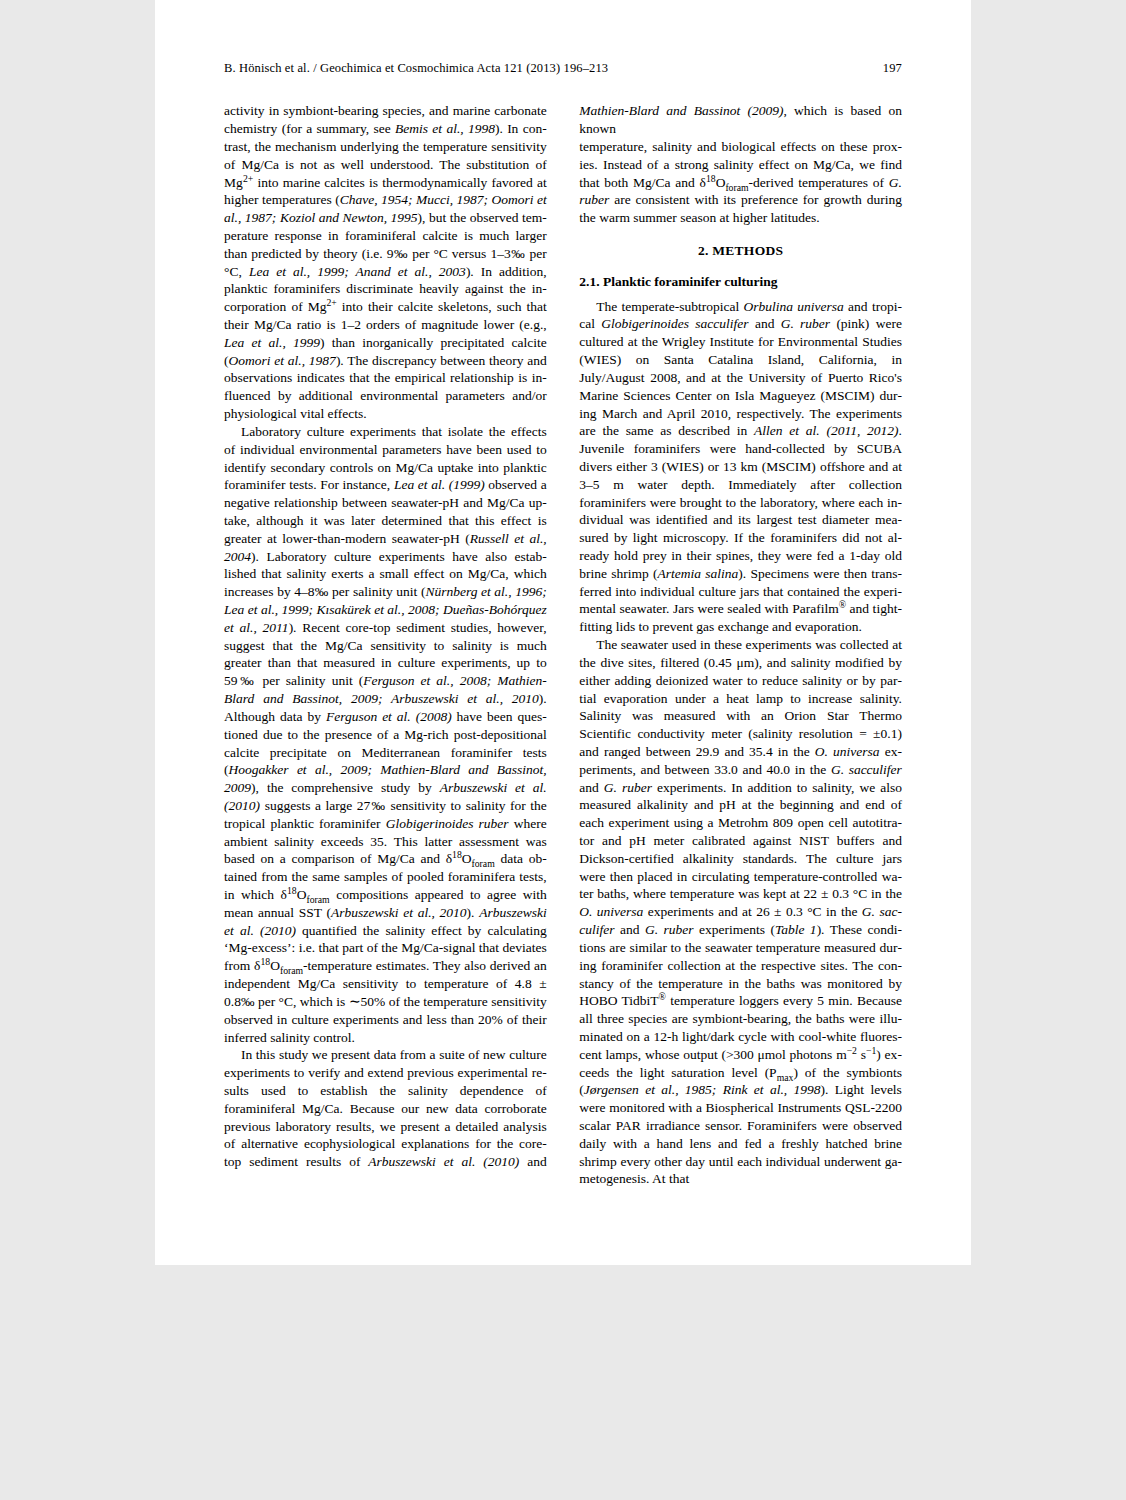B. Hönisch et al. / Geochimica et Cosmochimica Acta 121 (2013) 196–213 197
activity in symbiont-bearing species, and marine carbonate chemistry (for a summary, see Bemis et al., 1998). In contrast, the mechanism underlying the temperature sensitivity of Mg/Ca is not as well understood. The substitution of Mg2+ into marine calcites is thermodynamically favored at higher temperatures (Chave, 1954; Mucci, 1987; Oomori et al., 1987; Koziol and Newton, 1995), but the observed temperature response in foraminiferal calcite is much larger than predicted by theory (i.e. 9‰ per °C versus 1–3‰ per °C, Lea et al., 1999; Anand et al., 2003). In addition, planktic foraminifers discriminate heavily against the incorporation of Mg2+ into their calcite skeletons, such that their Mg/Ca ratio is 1–2 orders of magnitude lower (e.g., Lea et al., 1999) than inorganically precipitated calcite (Oomori et al., 1987). The discrepancy between theory and observations indicates that the empirical relationship is influenced by additional environmental parameters and/or physiological vital effects.
Laboratory culture experiments that isolate the effects of individual environmental parameters have been used to identify secondary controls on Mg/Ca uptake into planktic foraminifer tests. For instance, Lea et al. (1999) observed a negative relationship between seawater-pH and Mg/Ca uptake, although it was later determined that this effect is greater at lower-than-modern seawater-pH (Russell et al., 2004). Laboratory culture experiments have also established that salinity exerts a small effect on Mg/Ca, which increases by 4–8‰ per salinity unit (Nürnberg et al., 1996; Lea et al., 1999; Kısakürek et al., 2008; Dueñas-Bohórquez et al., 2011). Recent core-top sediment studies, however, suggest that the Mg/Ca sensitivity to salinity is much greater than that measured in culture experiments, up to 59‰ per salinity unit (Ferguson et al., 2008; Mathien-Blard and Bassinot, 2009; Arbuszewski et al., 2010). Although data by Ferguson et al. (2008) have been questioned due to the presence of a Mg-rich post-depositional calcite precipitate on Mediterranean foraminifer tests (Hoogakker et al., 2009; Mathien-Blard and Bassinot, 2009), the comprehensive study by Arbuszewski et al. (2010) suggests a large 27‰ sensitivity to salinity for the tropical planktic foraminifer Globigerinoides ruber where ambient salinity exceeds 35. This latter assessment was based on a comparison of Mg/Ca and δ18Oforam data obtained from the same samples of pooled foraminifera tests, in which δ18Oforam compositions appeared to agree with mean annual SST (Arbuszewski et al., 2010). Arbuszewski et al. (2010) quantified the salinity effect by calculating ‘Mg-excess’: i.e. that part of the Mg/Ca-signal that deviates from δ18Oforam-temperature estimates. They also derived an independent Mg/Ca sensitivity to temperature of 4.8 ± 0.8‰ per °C, which is ∼50% of the temperature sensitivity observed in culture experiments and less than 20% of their inferred salinity control.
In this study we present data from a suite of new culture experiments to verify and extend previous experimental results used to establish the salinity dependence of foraminiferal Mg/Ca. Because our new data corroborate previous laboratory results, we present a detailed analysis of alternative ecophysiological explanations for the core-top sediment results of Arbuszewski et al. (2010) and Mathien-Blard and Bassinot (2009), which is based on known
temperature, salinity and biological effects on these proxies. Instead of a strong salinity effect on Mg/Ca, we find that both Mg/Ca and δ18Oforam-derived temperatures of G. ruber are consistent with its preference for growth during the warm summer season at higher latitudes.
2. Methods
2.1. Planktic foraminifer culturing
The temperate-subtropical Orbulina universa and tropical Globigerinoides sacculifer and G. ruber (pink) were cultured at the Wrigley Institute for Environmental Studies (WIES) on Santa Catalina Island, California, in July/August 2008, and at the University of Puerto Rico's Marine Sciences Center on Isla Magueyez (MSCIM) during March and April 2010, respectively. The experiments are the same as described in Allen et al. (2011, 2012). Juvenile foraminifers were hand-collected by SCUBA divers either 3 (WIES) or 13 km (MSCIM) offshore and at 3–5 m water depth. Immediately after collection foraminifers were brought to the laboratory, where each individual was identified and its largest test diameter measured by light microscopy. If the foraminifers did not already hold prey in their spines, they were fed a 1-day old brine shrimp (Artemia salina). Specimens were then transferred into individual culture jars that contained the experimental seawater. Jars were sealed with Parafilm® and tight-fitting lids to prevent gas exchange and evaporation.
The seawater used in these experiments was collected at the dive sites, filtered (0.45 μm), and salinity modified by either adding deionized water to reduce salinity or by partial evaporation under a heat lamp to increase salinity. Salinity was measured with an Orion Star Thermo Scientific conductivity meter (salinity resolution = ±0.1) and ranged between 29.9 and 35.4 in the O. universa experiments, and between 33.0 and 40.0 in the G. sacculifer and G. ruber experiments. In addition to salinity, we also measured alkalinity and pH at the beginning and end of each experiment using a Metrohm 809 open cell autotitrator and pH meter calibrated against NIST buffers and Dickson-certified alkalinity standards. The culture jars were then placed in circulating temperature-controlled water baths, where temperature was kept at 22 ± 0.3 °C in the O. universa experiments and at 26 ± 0.3 °C in the G. sacculifer and G. ruber experiments (Table 1). These conditions are similar to the seawater temperature measured during foraminifer collection at the respective sites. The constancy of the temperature in the baths was monitored by HOBO TidbiT® temperature loggers every 5 min. Because all three species are symbiont-bearing, the baths were illuminated on a 12-h light/dark cycle with cool-white fluorescent lamps, whose output (>300 μmol photons m−2 s−1) exceeds the light saturation level (Pmax) of the symbionts (Jørgensen et al., 1985; Rink et al., 1998). Light levels were monitored with a Biospherical Instruments QSL-2200 scalar PAR irradiance sensor. Foraminifers were observed daily with a hand lens and fed a freshly hatched brine shrimp every other day until each individual underwent gametogenesis. At that